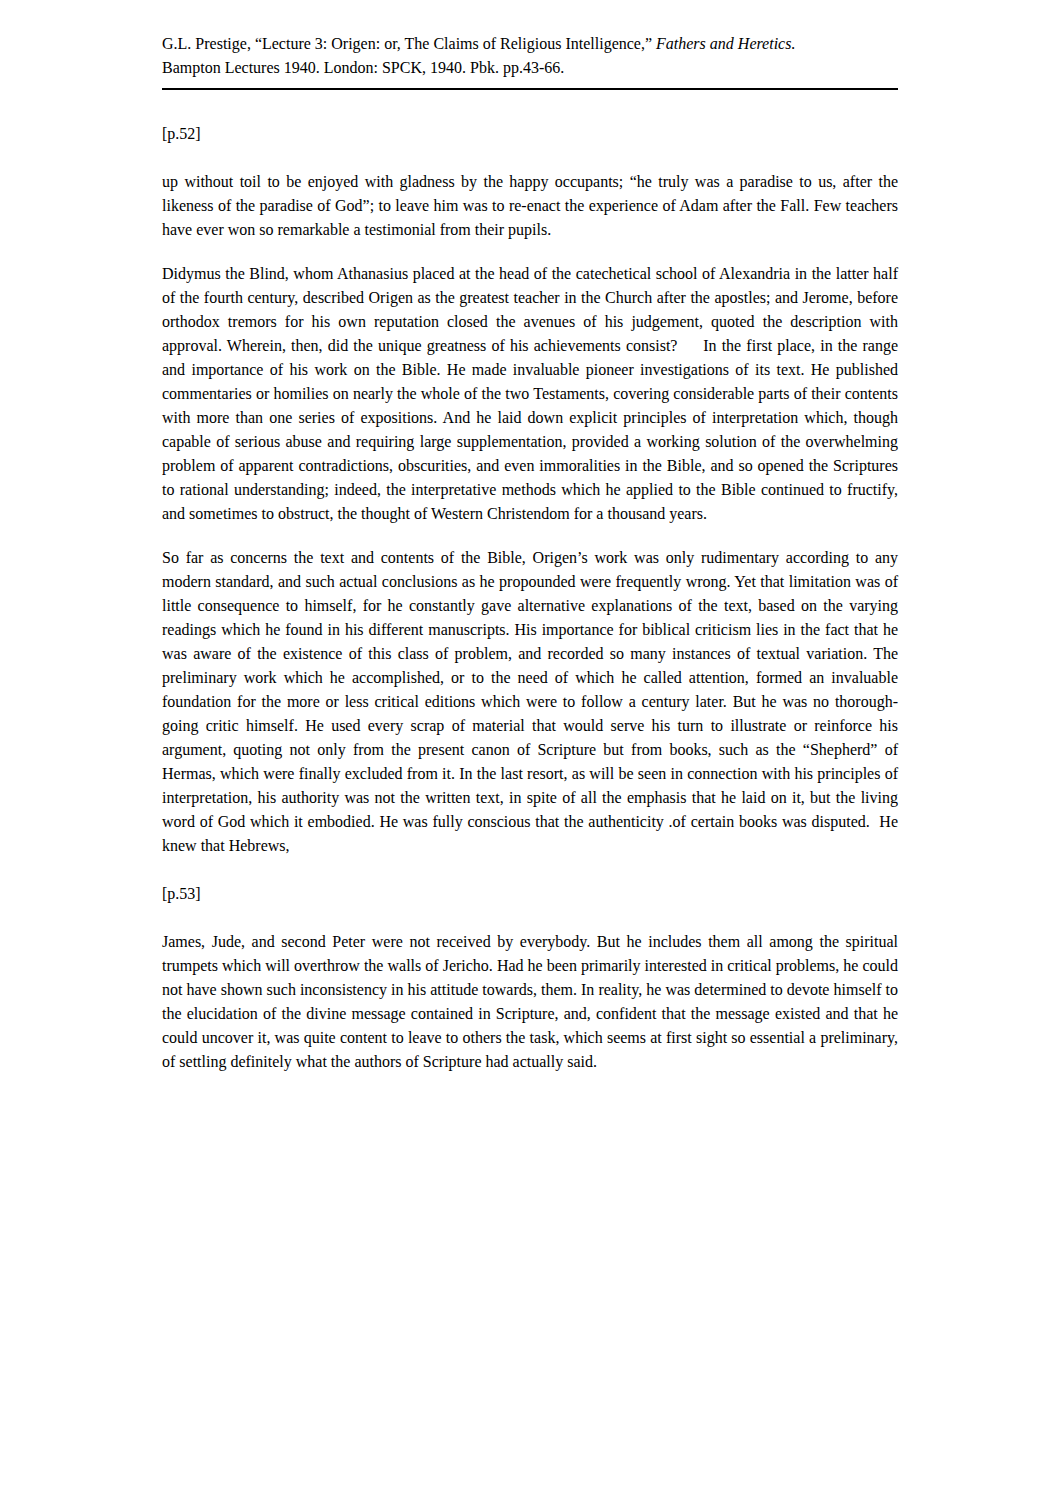G.L. Prestige, “Lecture 3: Origen: or, The Claims of Religious Intelligence,” Fathers and Heretics.
Bampton Lectures 1940. London: SPCK, 1940. Pbk. pp.43-66.
[p.52]
up without toil to be enjoyed with gladness by the happy occupants; “he truly was a paradise to us, after the likeness of the paradise of God”; to leave him was to re-enact the experience of Adam after the Fall. Few teachers have ever won so remarkable a testimonial from their pupils.
Didymus the Blind, whom Athanasius placed at the head of the catechetical school of Alexandria in the latter half of the fourth century, described Origen as the greatest teacher in the Church after the apostles; and Jerome, before orthodox tremors for his own reputation closed the avenues of his judgement, quoted the description with approval. Wherein, then, did the unique greatness of his achievements consist? In the first place, in the range and importance of his work on the Bible. He made invaluable pioneer investigations of its text. He published commentaries or homilies on nearly the whole of the two Testaments, covering considerable parts of their contents with more than one series of expositions. And he laid down explicit principles of interpretation which, though capable of serious abuse and requiring large supplementation, provided a working solution of the overwhelming problem of apparent contradictions, obscurities, and even immoralities in the Bible, and so opened the Scriptures to rational understanding; indeed, the interpretative methods which he applied to the Bible continued to fructify, and sometimes to obstruct, the thought of Western Christendom for a thousand years.
So far as concerns the text and contents of the Bible, Origen’s work was only rudimentary according to any modern standard, and such actual conclusions as he propounded were frequently wrong. Yet that limitation was of little consequence to himself, for he constantly gave alternative explanations of the text, based on the varying readings which he found in his different manuscripts. His importance for biblical criticism lies in the fact that he was aware of the existence of this class of problem, and recorded so many instances of textual variation. The preliminary work which he accomplished, or to the need of which he called attention, formed an invaluable foundation for the more or less critical editions which were to follow a century later. But he was no thorough-going critic himself. He used every scrap of material that would serve his turn to illustrate or reinforce his argument, quoting not only from the present canon of Scripture but from books, such as the “Shepherd” of Hermas, which were finally excluded from it. In the last resort, as will be seen in connection with his principles of interpretation, his authority was not the written text, in spite of all the emphasis that he laid on it, but the living word of God which it embodied. He was fully conscious that the authenticity .of certain books was disputed. He knew that Hebrews,
[p.53]
James, Jude, and second Peter were not received by everybody. But he includes them all among the spiritual trumpets which will overthrow the walls of Jericho. Had he been primarily interested in critical problems, he could not have shown such inconsistency in his attitude towards, them. In reality, he was determined to devote himself to the elucidation of the divine message contained in Scripture, and, confident that the message existed and that he could uncover it, was quite content to leave to others the task, which seems at first sight so essential a preliminary, of settling definitely what the authors of Scripture had actually said.